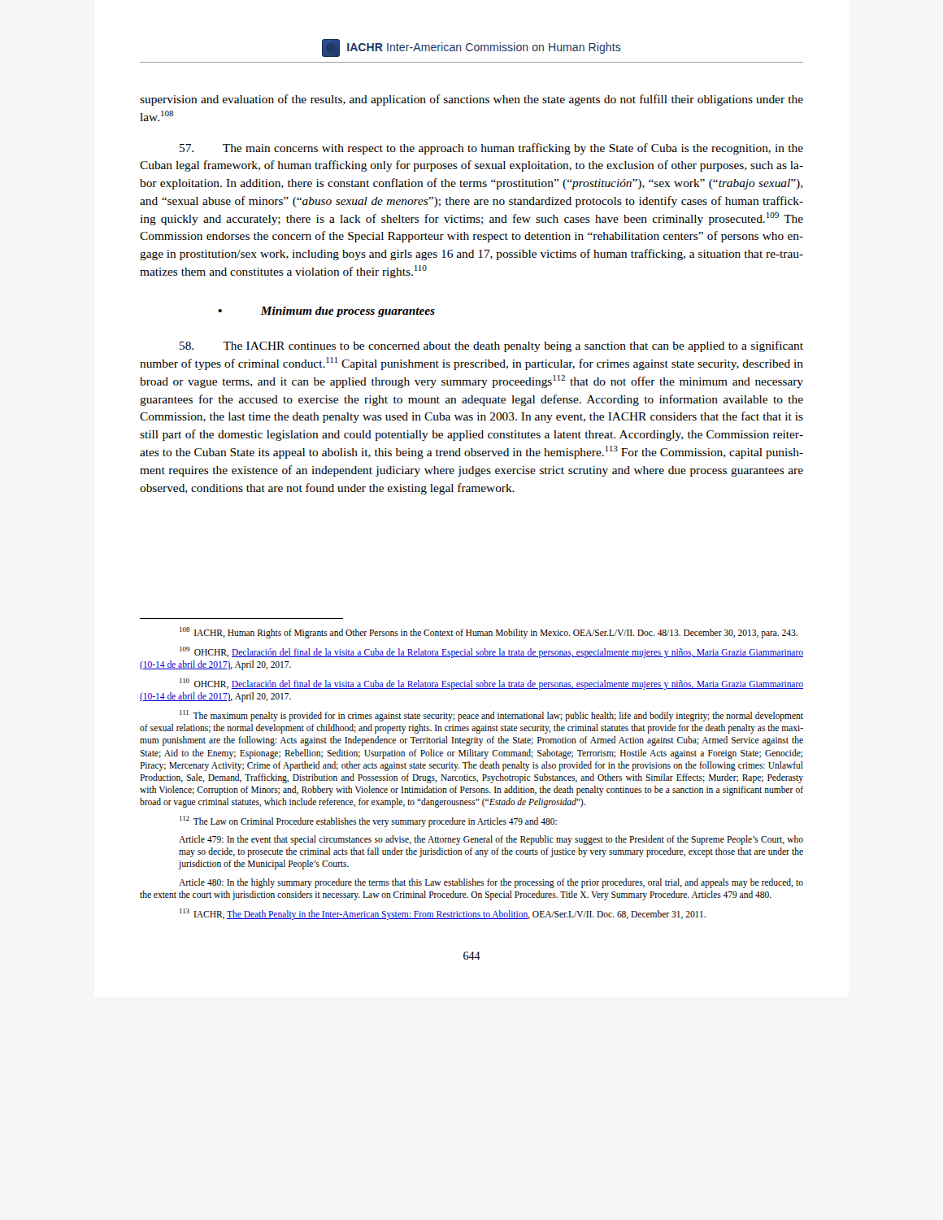IACHR Inter-American Commission on Human Rights
supervision and evaluation of the results, and application of sanctions when the state agents do not fulfill their obligations under the law.108
57. The main concerns with respect to the approach to human trafficking by the State of Cuba is the recognition, in the Cuban legal framework, of human trafficking only for purposes of sexual exploitation, to the exclusion of other purposes, such as labor exploitation. In addition, there is constant conflation of the terms “prostitution” (“prostitución”), “sex work” (“trabajo sexual”), and “sexual abuse of minors” (“abuso sexual de menores”); there are no standardized protocols to identify cases of human trafficking quickly and accurately; there is a lack of shelters for victims; and few such cases have been criminally prosecuted.109 The Commission endorses the concern of the Special Rapporteur with respect to detention in “rehabilitation centers” of persons who engage in prostitution/sex work, including boys and girls ages 16 and 17, possible victims of human trafficking, a situation that re-traumatizes them and constitutes a violation of their rights.110
Minimum due process guarantees
58. The IACHR continues to be concerned about the death penalty being a sanction that can be applied to a significant number of types of criminal conduct.111 Capital punishment is prescribed, in particular, for crimes against state security, described in broad or vague terms, and it can be applied through very summary proceedings112 that do not offer the minimum and necessary guarantees for the accused to exercise the right to mount an adequate legal defense. According to information available to the Commission, the last time the death penalty was used in Cuba was in 2003. In any event, the IACHR considers that the fact that it is still part of the domestic legislation and could potentially be applied constitutes a latent threat. Accordingly, the Commission reiterates to the Cuban State its appeal to abolish it, this being a trend observed in the hemisphere.113 For the Commission, capital punishment requires the existence of an independent judiciary where judges exercise strict scrutiny and where due process guarantees are observed, conditions that are not found under the existing legal framework.
108 IACHR, Human Rights of Migrants and Other Persons in the Context of Human Mobility in Mexico. OEA/Ser.L/V/II. Doc. 48/13. December 30, 2013, para. 243.
109 OHCHR, Declaración del final de la visita a Cuba de la Relatora Especial sobre la trata de personas, especialmente mujeres y niños, Maria Grazia Giammarinaro (10-14 de abril de 2017), April 20, 2017.
110 OHCHR, Declaración del final de la visita a Cuba de la Relatora Especial sobre la trata de personas, especialmente mujeres y niños, Maria Grazia Giammarinaro (10-14 de abril de 2017), April 20, 2017.
111 The maximum penalty is provided for in crimes against state security; peace and international law; public health; life and bodily integrity; the normal development of sexual relations; the normal development of childhood; and property rights. In crimes against state security, the criminal statutes that provide for the death penalty as the maximum punishment are the following: Acts against the Independence or Territorial Integrity of the State; Promotion of Armed Action against Cuba; Armed Service against the State; Aid to the Enemy; Espionage; Rebellion; Sedition; Usurpation of Police or Military Command; Sabotage; Terrorism; Hostile Acts against a Foreign State; Genocide; Piracy; Mercenary Activity; Crime of Apartheid and; other acts against state security. The death penalty is also provided for in the provisions on the following crimes: Unlawful Production, Sale, Demand, Trafficking, Distribution and Possession of Drugs, Narcotics, Psychotropic Substances, and Others with Similar Effects; Murder; Rape; Pederasty with Violence; Corruption of Minors; and, Robbery with Violence or Intimidation of Persons. In addition, the death penalty continues to be a sanction in a significant number of broad or vague criminal statutes, which include reference, for example, to “dangerousness” (“Estado de Peligrosidad”).
112 The Law on Criminal Procedure establishes the very summary procedure in Articles 479 and 480:
Article 479: In the event that special circumstances so advise, the Attorney General of the Republic may suggest to the President of the Supreme People’s Court, who may so decide, to prosecute the criminal acts that fall under the jurisdiction of any of the courts of justice by very summary procedure, except those that are under the jurisdiction of the Municipal People’s Courts.
Article 480: In the highly summary procedure the terms that this Law establishes for the processing of the prior procedures, oral trial, and appeals may be reduced, to the extent the court with jurisdiction considers it necessary. Law on Criminal Procedure. On Special Procedures. Title X. Very Summary Procedure. Articles 479 and 480.
113 IACHR, The Death Penalty in the Inter-American System: From Restrictions to Abolition, OEA/Ser.L/V/II. Doc. 68, December 31, 2011.
644